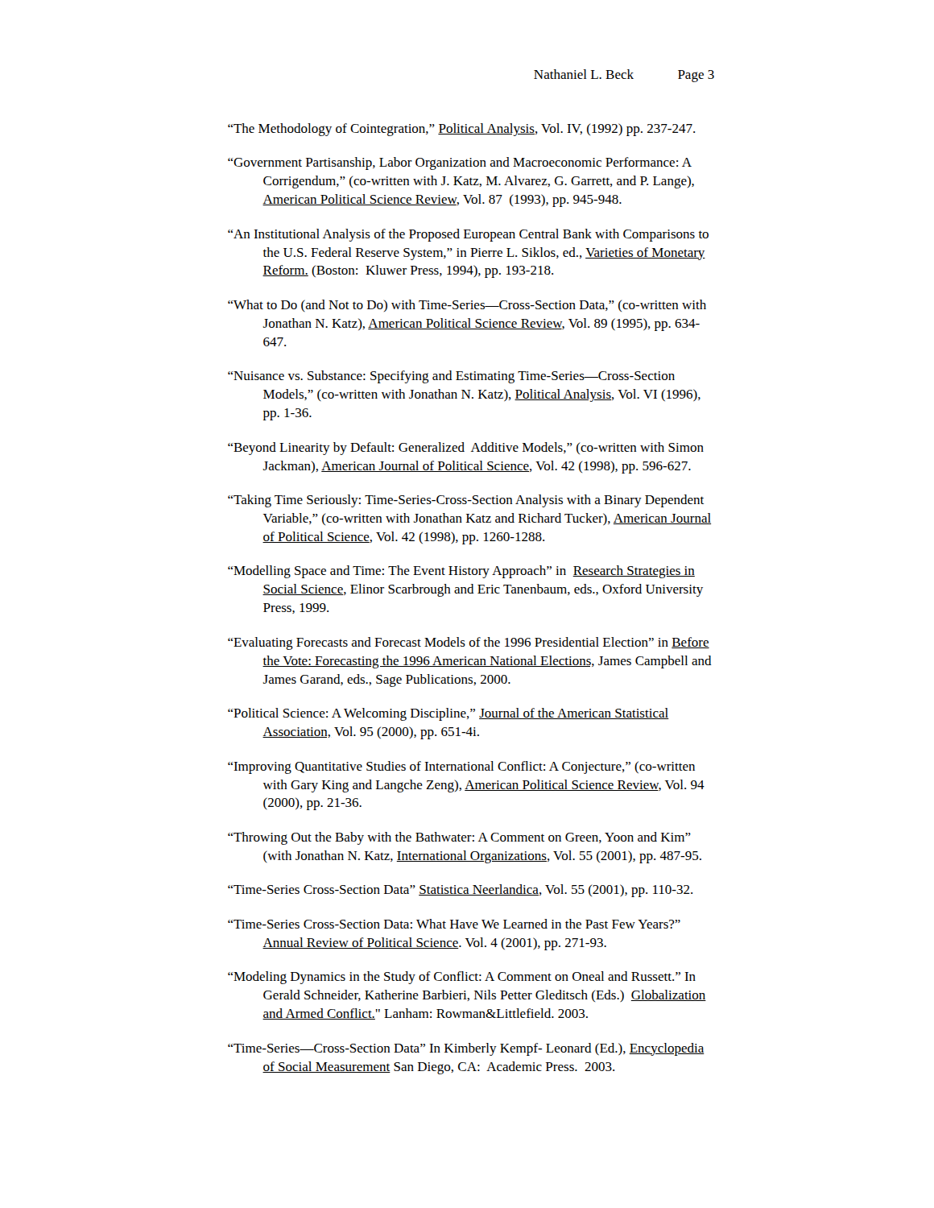Nathaniel L. Beck Page 3
“The Methodology of Cointegration,” Political Analysis, Vol. IV, (1992) pp. 237-247.
“Government Partisanship, Labor Organization and Macroeconomic Performance: A Corrigendum,” (co-written with J. Katz, M. Alvarez, G. Garrett, and P. Lange), American Political Science Review, Vol. 87 (1993), pp. 945-948.
“An Institutional Analysis of the Proposed European Central Bank with Comparisons to the U.S. Federal Reserve System,” in Pierre L. Siklos, ed., Varieties of Monetary Reform. (Boston: Kluwer Press, 1994), pp. 193-218.
“What to Do (and Not to Do) with Time-Series—Cross-Section Data,” (co-written with Jonathan N. Katz), American Political Science Review, Vol. 89 (1995), pp. 634-647.
“Nuisance vs. Substance: Specifying and Estimating Time-Series—Cross-Section Models,” (co-written with Jonathan N. Katz), Political Analysis, Vol. VI (1996), pp. 1-36.
“Beyond Linearity by Default: Generalized Additive Models,” (co-written with Simon Jackman), American Journal of Political Science, Vol. 42 (1998), pp. 596-627.
“Taking Time Seriously: Time-Series-Cross-Section Analysis with a Binary Dependent Variable,” (co-written with Jonathan Katz and Richard Tucker), American Journal of Political Science, Vol. 42 (1998), pp. 1260-1288.
“Modelling Space and Time: The Event History Approach” in Research Strategies in Social Science, Elinor Scarbrough and Eric Tanenbaum, eds., Oxford University Press, 1999.
“Evaluating Forecasts and Forecast Models of the 1996 Presidential Election” in Before the Vote: Forecasting the 1996 American National Elections, James Campbell and James Garand, eds., Sage Publications, 2000.
“Political Science: A Welcoming Discipline,” Journal of the American Statistical Association, Vol. 95 (2000), pp. 651-4i.
“Improving Quantitative Studies of International Conflict: A Conjecture,” (co-written with Gary King and Langche Zeng), American Political Science Review, Vol. 94 (2000), pp. 21-36.
“Throwing Out the Baby with the Bathwater: A Comment on Green, Yoon and Kim” (with Jonathan N. Katz, International Organizations, Vol. 55 (2001), pp. 487-95.
“Time-Series Cross-Section Data” Statistica Neerlandica, Vol. 55 (2001), pp. 110-32.
“Time-Series Cross-Section Data: What Have We Learned in the Past Few Years?” Annual Review of Political Science. Vol. 4 (2001), pp. 271-93.
“Modeling Dynamics in the Study of Conflict: A Comment on Oneal and Russett.” In Gerald Schneider, Katherine Barbieri, Nils Petter Gleditsch (Eds.) Globalization and Armed Conflict." Lanham: Rowman&Littlefield. 2003.
“Time-Series—Cross-Section Data” In Kimberly Kempf- Leonard (Ed.), Encyclopedia of Social Measurement San Diego, CA: Academic Press. 2003.